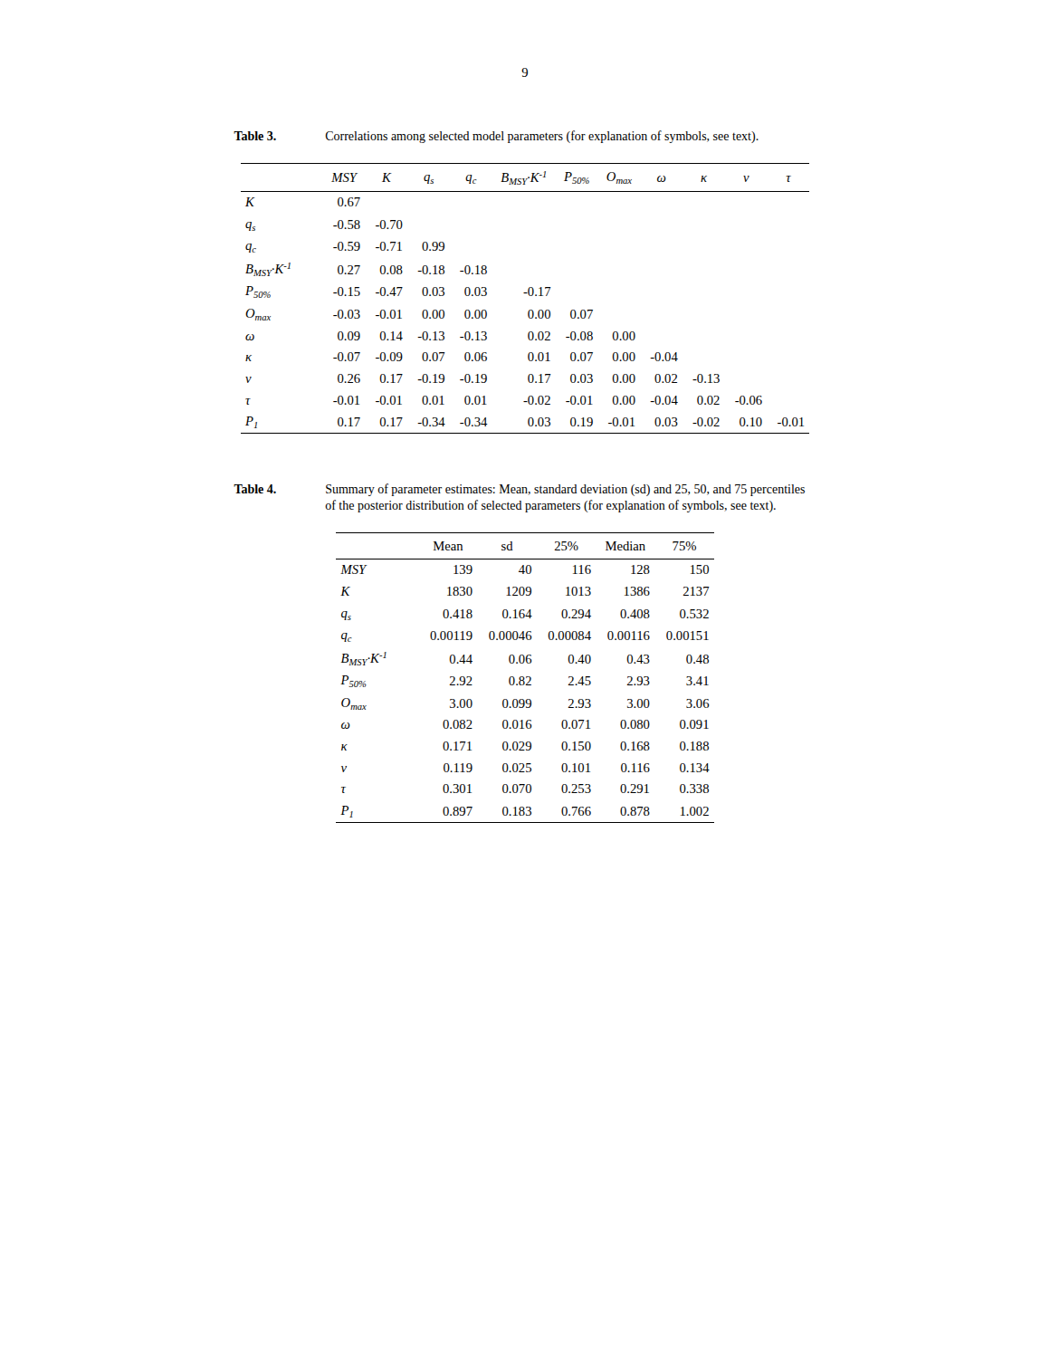9
Table 3. Correlations among selected model parameters (for explanation of symbols, see text).
| | MSY | K | q s | q c | B MSY ·K -1 | P 50% | O max | ω | κ | ν | τ |
| --- | --- | --- | --- | --- | --- | --- | --- | --- | --- | --- | --- |
| K | 0.67 | | | | | | | | | | |
| q s | -0.58 | -0.70 | | | | | | | | | |
| q c | -0.59 | -0.71 | 0.99 | | | | | | | | |
| B MSY ·K -1 | 0.27 | 0.08 | -0.18 | -0.18 | | | | | | | |
| P 50% | -0.15 | -0.47 | 0.03 | 0.03 | -0.17 | | | | | | |
| O max | -0.03 | -0.01 | 0.00 | 0.00 | 0.00 | 0.07 | | | | | |
| ω | 0.09 | 0.14 | -0.13 | -0.13 | 0.02 | -0.08 | 0.00 | | | | |
| κ | -0.07 | -0.09 | 0.07 | 0.06 | 0.01 | 0.07 | 0.00 | -0.04 | | | |
| ν | 0.26 | 0.17 | -0.19 | -0.19 | 0.17 | 0.03 | 0.00 | 0.02 | -0.13 | | |
| τ | -0.01 | -0.01 | 0.01 | 0.01 | -0.02 | -0.01 | 0.00 | -0.04 | 0.02 | -0.06 | |
| P 1 | 0.17 | 0.17 | -0.34 | -0.34 | 0.03 | 0.19 | -0.01 | 0.03 | -0.02 | 0.10 | -0.01 |
Table 4. Summary of parameter estimates: Mean, standard deviation (sd) and 25, 50, and 75 percentiles of the posterior distribution of selected parameters (for explanation of symbols, see text).
| | Mean | sd | 25% | Median | 75% |
| --- | --- | --- | --- | --- | --- |
| MSY | 139 | 40 | 116 | 128 | 150 |
| K | 1830 | 1209 | 1013 | 1386 | 2137 |
| q s | 0.418 | 0.164 | 0.294 | 0.408 | 0.532 |
| q c | 0.00119 | 0.00046 | 0.00084 | 0.00116 | 0.00151 |
| B MSY ·K -1 | 0.44 | 0.06 | 0.40 | 0.43 | 0.48 |
| P 50% | 2.92 | 0.82 | 2.45 | 2.93 | 3.41 |
| O max | 3.00 | 0.099 | 2.93 | 3.00 | 3.06 |
| ω | 0.082 | 0.016 | 0.071 | 0.080 | 0.091 |
| κ | 0.171 | 0.029 | 0.150 | 0.168 | 0.188 |
| ν | 0.119 | 0.025 | 0.101 | 0.116 | 0.134 |
| τ | 0.301 | 0.070 | 0.253 | 0.291 | 0.338 |
| P 1 | 0.897 | 0.183 | 0.766 | 0.878 | 1.002 |